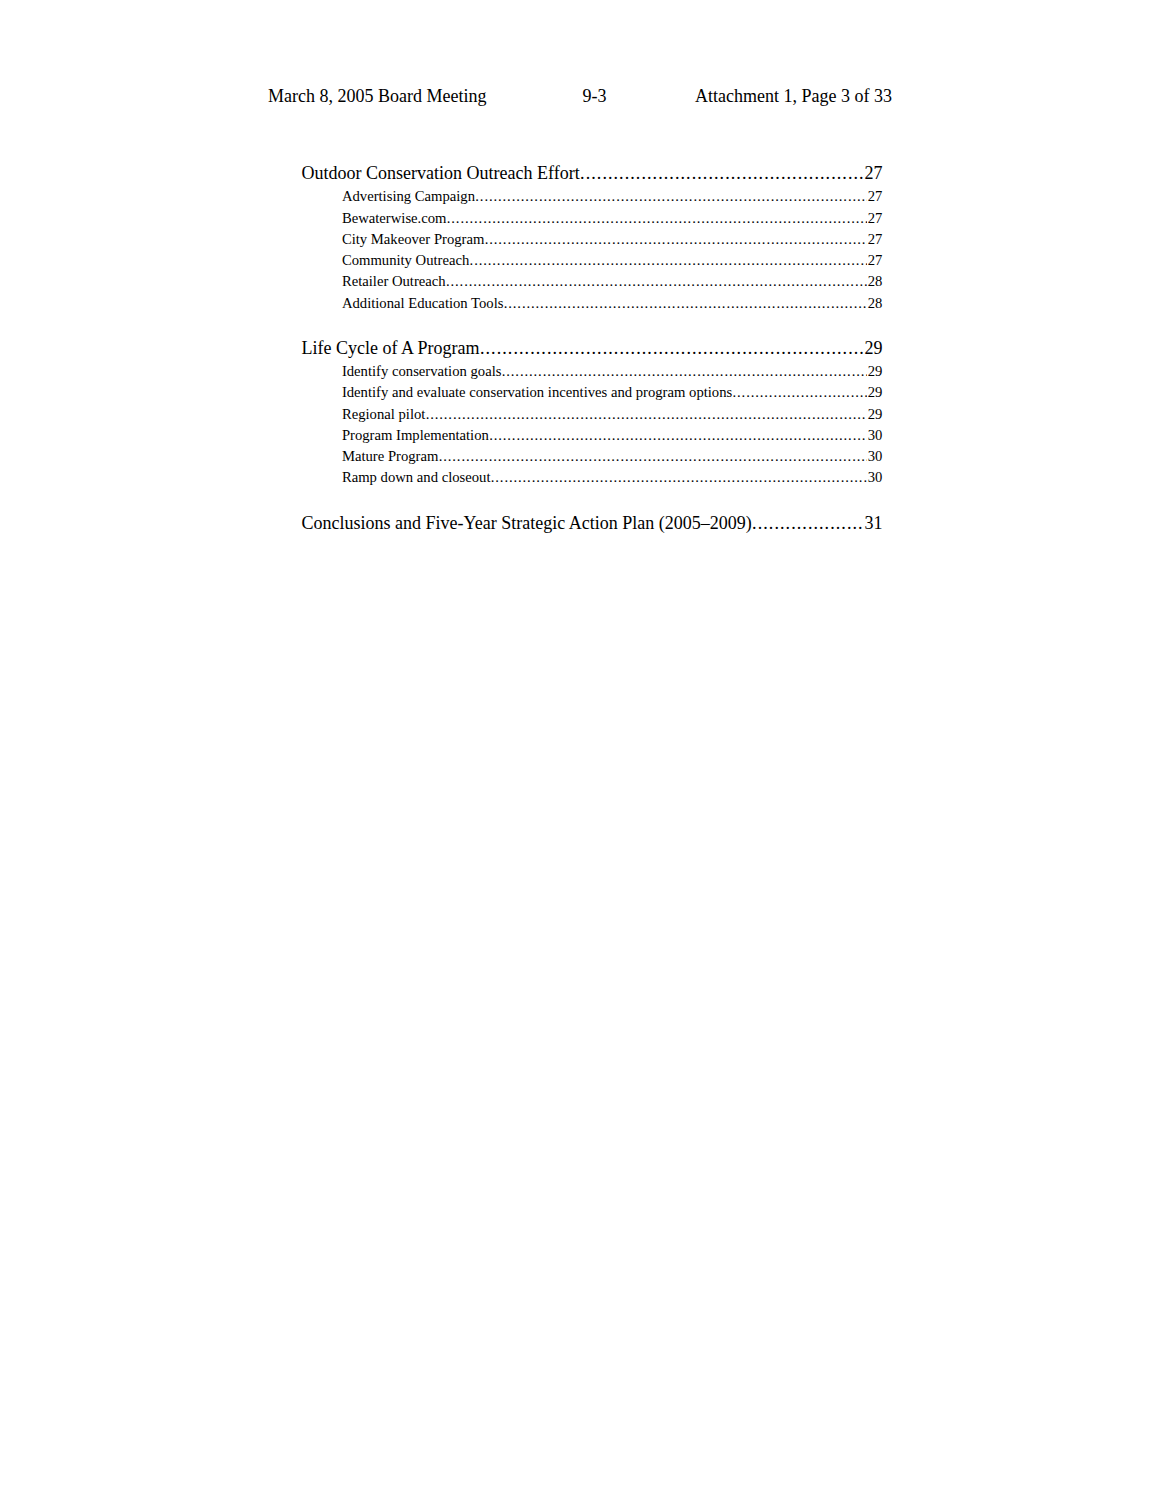March 8, 2005 Board Meeting
9-3
Attachment 1, Page 3 of 33
Outdoor Conservation Outreach Effort .................................................................................. 27
Advertising Campaign ............................................................................................................. 27
Bewaterwise.com .................................................................................................................. 27
City Makeover Program ......................................................................................................... 27
Community Outreach ............................................................................................................. 27
Retailer Outreach .................................................................................................................. 28
Additional Education Tools .................................................................................................... 28
Life Cycle of A Program ......................................................................................... 29
Identify conservation goals ..................................................................................................... 29
Identify and evaluate conservation incentives and program options ........................................ 29
Regional pilot ....................................................................................................................... 29
Program Implementation ......................................................................................................... 30
Mature Program .................................................................................................................... 30
Ramp down and closeout ......................................................................................................... 30
Conclusions and Five-Year Strategic Action Plan (2005–2009) ............................................ 31